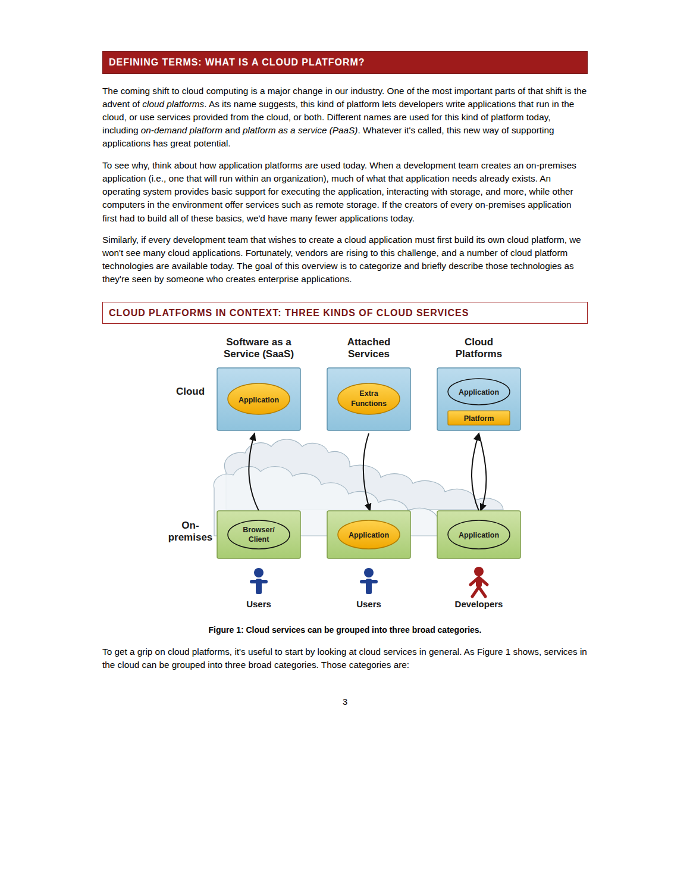Defining Terms: What Is a Cloud Platform?
The coming shift to cloud computing is a major change in our industry. One of the most important parts of that shift is the advent of cloud platforms. As its name suggests, this kind of platform lets developers write applications that run in the cloud, or use services provided from the cloud, or both. Different names are used for this kind of platform today, including on-demand platform and platform as a service (PaaS). Whatever it's called, this new way of supporting applications has great potential.
To see why, think about how application platforms are used today. When a development team creates an on-premises application (i.e., one that will run within an organization), much of what that application needs already exists. An operating system provides basic support for executing the application, interacting with storage, and more, while other computers in the environment offer services such as remote storage. If the creators of every on-premises application first had to build all of these basics, we'd have many fewer applications today.
Similarly, if every development team that wishes to create a cloud application must first build its own cloud platform, we won't see many cloud applications. Fortunately, vendors are rising to this challenge, and a number of cloud platform technologies are available today. The goal of this overview is to categorize and briefly describe those technologies as they're seen by someone who creates enterprise applications.
Cloud Platforms in Context: Three Kinds of Cloud Services
Software as a Service (SaaS) Attached Services Cloud Platforms Cloud On- premises Application Extra Functions Application Platform Browser/ Client Application Application Users Users Developers
Figure 1: Cloud services can be grouped into three broad categories.
To get a grip on cloud platforms, it's useful to start by looking at cloud services in general. As Figure 1 shows, services in the cloud can be grouped into three broad categories. Those categories are:
3